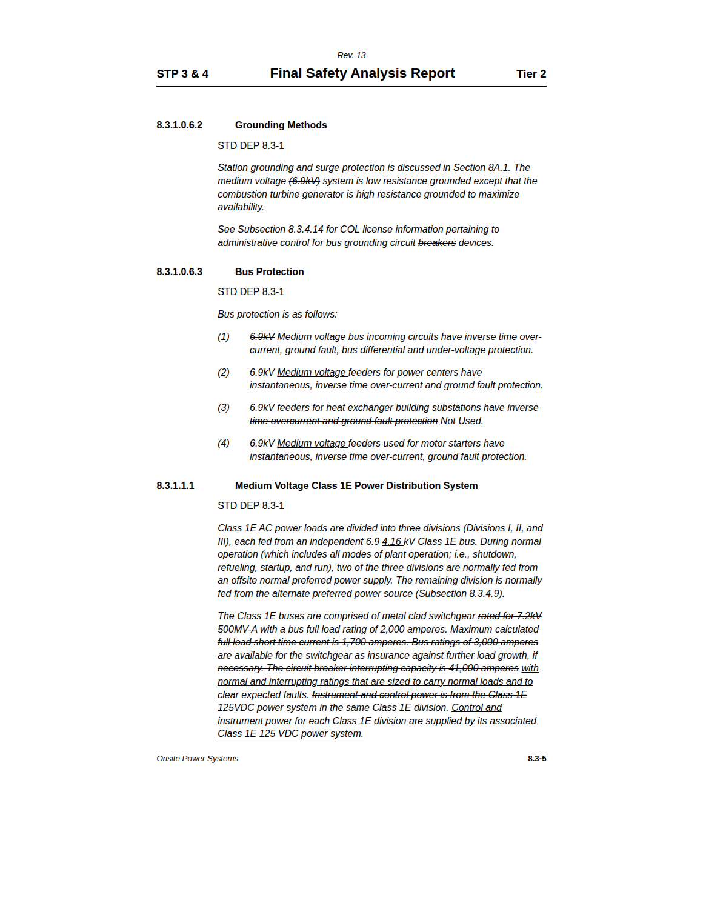Rev. 13
STP 3 & 4
Final Safety Analysis Report
Tier 2
8.3.1.0.6.2 Grounding Methods
STD DEP 8.3-1
Station grounding and surge protection is discussed in Section 8A.1. The medium voltage (6.9kV) system is low resistance grounded except that the combustion turbine generator is high resistance grounded to maximize availability.
See Subsection 8.3.4.14 for COL license information pertaining to administrative control for bus grounding circuit breakers devices.
8.3.1.0.6.3 Bus Protection
STD DEP 8.3-1
Bus protection is as follows:
(1) 6.9kV Medium voltage bus incoming circuits have inverse time over-current, ground fault, bus differential and under-voltage protection.
(2) 6.9kV Medium voltage feeders for power centers have instantaneous, inverse time over-current and ground fault protection.
(3) 6.9kV feeders for heat exchanger building substations have inverse time overcurrent and ground fault protection Not Used.
(4) 6.9kV Medium voltage feeders used for motor starters have instantaneous, inverse time over-current, ground fault protection.
8.3.1.1.1 Medium Voltage Class 1E Power Distribution System
STD DEP 8.3-1
Class 1E AC power loads are divided into three divisions (Divisions I, II, and III), each fed from an independent 6.9 4.16 kV Class 1E bus. During normal operation (which includes all modes of plant operation; i.e., shutdown, refueling, startup, and run), two of the three divisions are normally fed from an offsite normal preferred power supply. The remaining division is normally fed from the alternate preferred power source (Subsection 8.3.4.9).
The Class 1E buses are comprised of metal clad switchgear rated for 7.2kV 500MV-A with a bus full load rating of 2,000 amperes. Maximum calculated full load short time current is 1,700 amperes. Bus ratings of 3,000 amperes are available for the switchgear as insurance against further load growth, if necessary. The circuit breaker interrupting capacity is 41,000 amperes with normal and interrupting ratings that are sized to carry normal loads and to clear expected faults. Instrument and control power is from the Class 1E 125VDC power system in the same Class 1E division. Control and instrument power for each Class 1E division are supplied by its associated Class 1E 125 VDC power system.
Onsite Power Systems
8.3-5